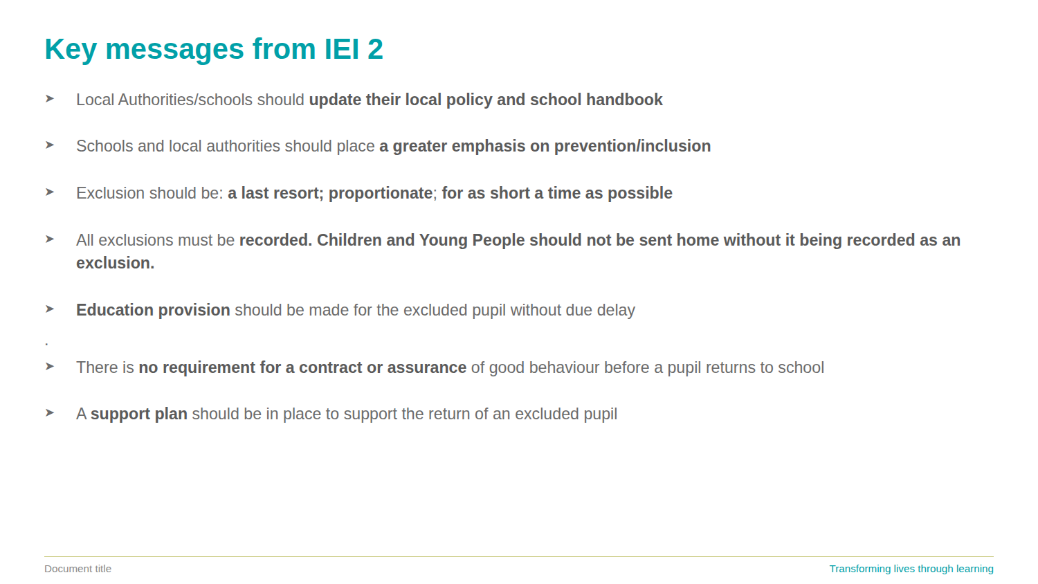Key messages from IEI 2
Local Authorities/schools should update their local policy and school handbook
Schools and local authorities should place a greater emphasis on prevention/inclusion
Exclusion should be: a last resort; proportionate; for as short a time as possible
All exclusions must be recorded. Children and Young People should not be sent home without it being recorded as an exclusion.
Education provision should be made for the excluded pupil without due delay
.
There is no requirement for a contract or assurance of good behaviour before a pupil returns to school
A support plan should be in place to support the return of an excluded pupil
Document title Transforming lives through learning